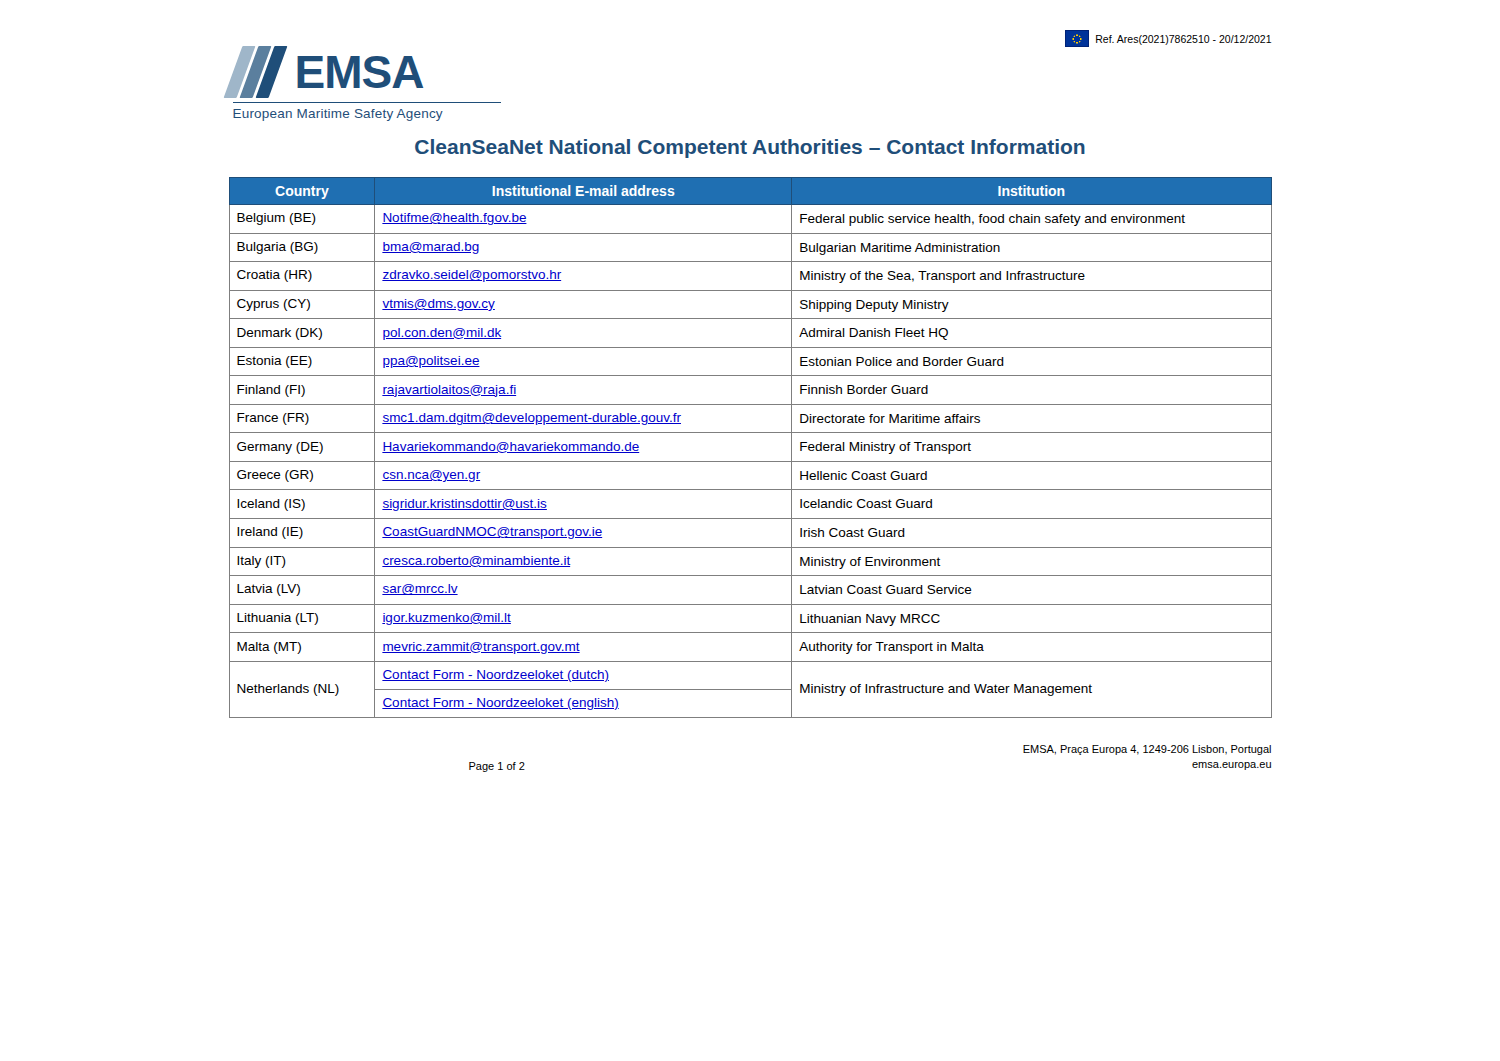Ref. Ares(2021)7862510 - 20/12/2021
EMSA
European Maritime Safety Agency
CleanSeaNet National Competent Authorities – Contact Information
| Country | Institutional E-mail address | Institution |
| --- | --- | --- |
| Belgium (BE) | Notifme@health.fgov.be | Federal public service health, food chain safety and environment |
| Bulgaria (BG) | bma@marad.bg | Bulgarian Maritime Administration |
| Croatia (HR) | zdravko.seidel@pomorstvo.hr | Ministry of the Sea, Transport and Infrastructure |
| Cyprus (CY) | vtmis@dms.gov.cy | Shipping Deputy Ministry |
| Denmark (DK) | pol.con.den@mil.dk | Admiral Danish Fleet HQ |
| Estonia (EE) | ppa@politsei.ee | Estonian Police and Border Guard |
| Finland (FI) | rajavartiolaitos@raja.fi | Finnish Border Guard |
| France (FR) | smc1.dam.dgitm@developpement-durable.gouv.fr | Directorate for Maritime affairs |
| Germany (DE) | Havariekommando@havariekommando.de | Federal Ministry of Transport |
| Greece (GR) | csn.nca@yen.gr | Hellenic Coast Guard |
| Iceland (IS) | sigridur.kristinsdottir@ust.is | Icelandic Coast Guard |
| Ireland (IE) | CoastGuardNMOC@transport.gov.ie | Irish Coast Guard |
| Italy (IT) | cresca.roberto@minambiente.it | Ministry of Environment |
| Latvia (LV) | sar@mrcc.lv | Latvian Coast Guard Service |
| Lithuania (LT) | igor.kuzmenko@mil.lt | Lithuanian Navy MRCC |
| Malta (MT) | mevric.zammit@transport.gov.mt | Authority for Transport in Malta |
| Netherlands (NL) | Contact Form - Noordzeeloket (dutch) | Ministry of Infrastructure and Water Management |
| Contact Form - Noordzeeloket (english) |
Page 1 of 2
EMSA, Praça Europa 4, 1249-206 Lisbon, Portugal
emsa.europa.eu